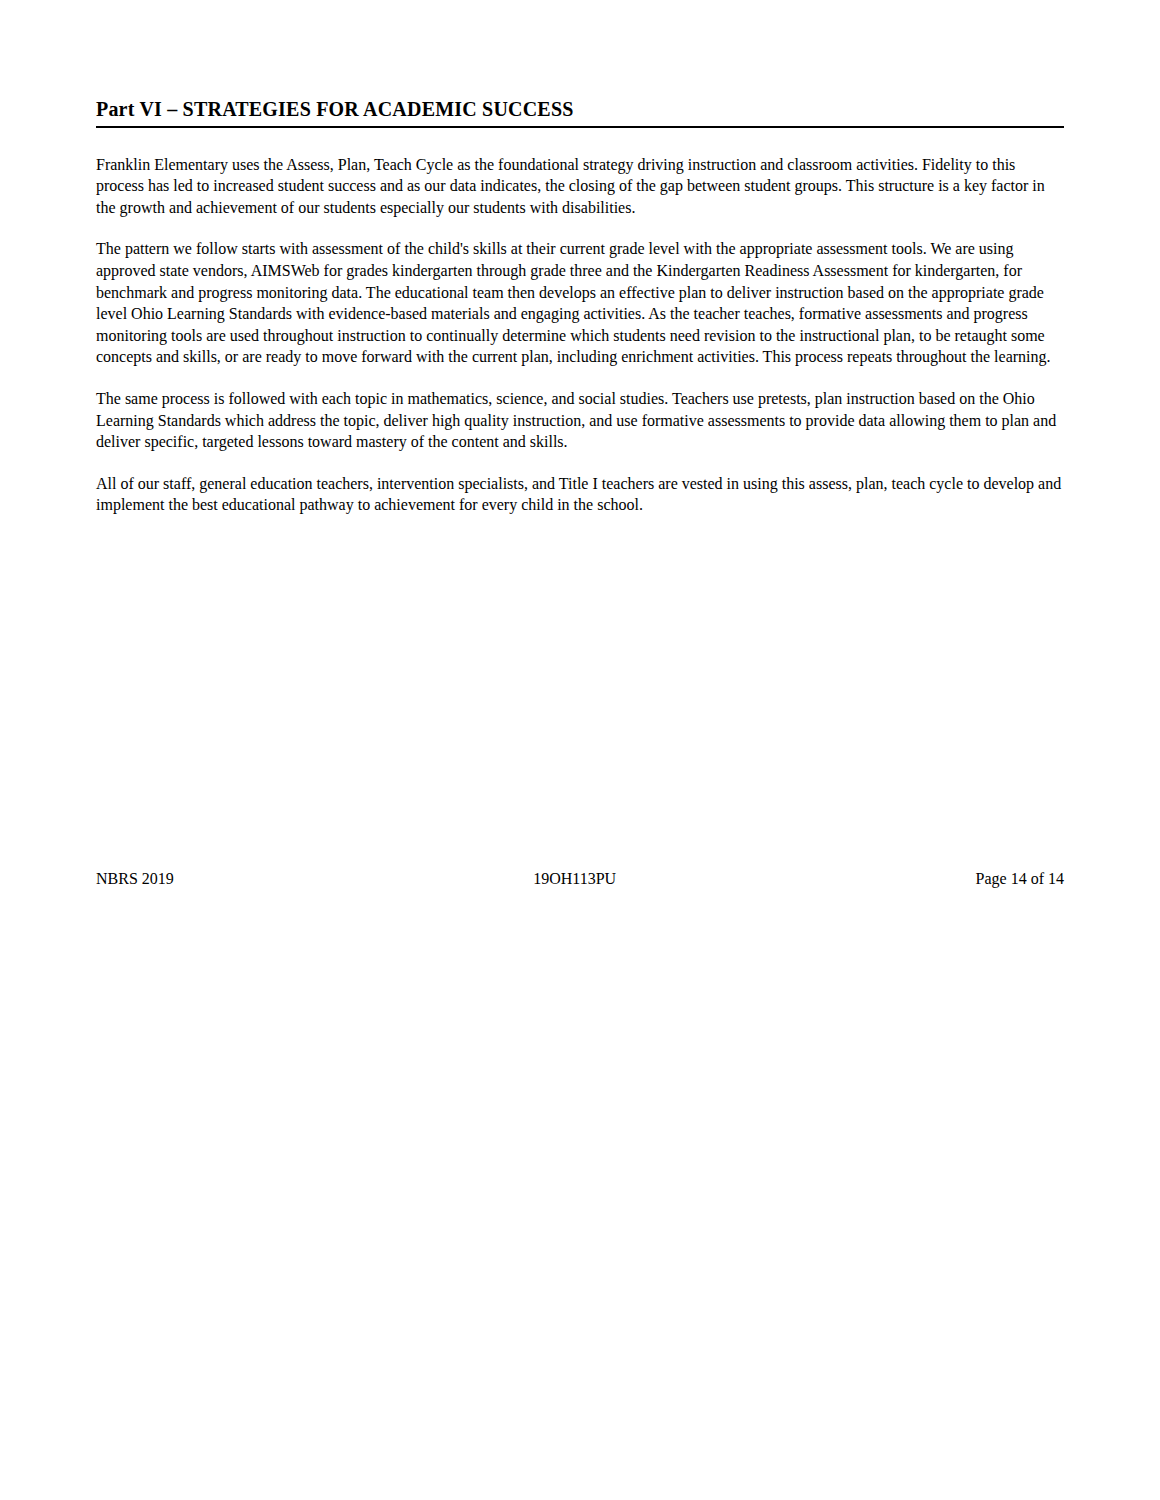Part VI – STRATEGIES FOR ACADEMIC SUCCESS
Franklin Elementary uses the Assess, Plan, Teach Cycle as the foundational strategy driving instruction and classroom activities. Fidelity to this process has led to increased student success and as our data indicates, the closing of the gap between student groups. This structure is a key factor in the growth and achievement of our students especially our students with disabilities.
The pattern we follow starts with assessment of the child's skills at their current grade level with the appropriate assessment tools. We are using approved state vendors, AIMSWeb for grades kindergarten through grade three and the Kindergarten Readiness Assessment for kindergarten, for benchmark and progress monitoring data. The educational team then develops an effective plan to deliver instruction based on the appropriate grade level Ohio Learning Standards with evidence-based materials and engaging activities. As the teacher teaches, formative assessments and progress monitoring tools are used throughout instruction to continually determine which students need revision to the instructional plan, to be retaught some concepts and skills, or are ready to move forward with the current plan, including enrichment activities. This process repeats throughout the learning.
The same process is followed with each topic in mathematics, science, and social studies. Teachers use pretests, plan instruction based on the Ohio Learning Standards which address the topic, deliver high quality instruction, and use formative assessments to provide data allowing them to plan and deliver specific, targeted lessons toward mastery of the content and skills.
All of our staff, general education teachers, intervention specialists, and Title I teachers are vested in using this assess, plan, teach cycle to develop and implement the best educational pathway to achievement for every child in the school.
NBRS 2019 19OH113PU Page 14 of 14